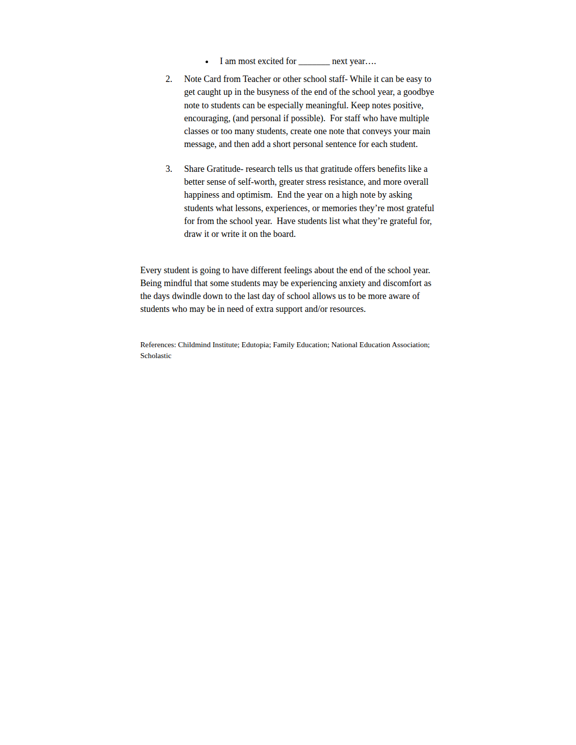I am most excited for _______ next year….
Note Card from Teacher or other school staff- While it can be easy to get caught up in the busyness of the end of the school year, a goodbye note to students can be especially meaningful. Keep notes positive, encouraging, (and personal if possible). For staff who have multiple classes or too many students, create one note that conveys your main message, and then add a short personal sentence for each student.
Share Gratitude- research tells us that gratitude offers benefits like a better sense of self-worth, greater stress resistance, and more overall happiness and optimism. End the year on a high note by asking students what lessons, experiences, or memories they’re most grateful for from the school year. Have students list what they’re grateful for, draw it or write it on the board.
Every student is going to have different feelings about the end of the school year. Being mindful that some students may be experiencing anxiety and discomfort as the days dwindle down to the last day of school allows us to be more aware of students who may be in need of extra support and/or resources.
References: Childmind Institute; Edutopia; Family Education; National Education Association; Scholastic